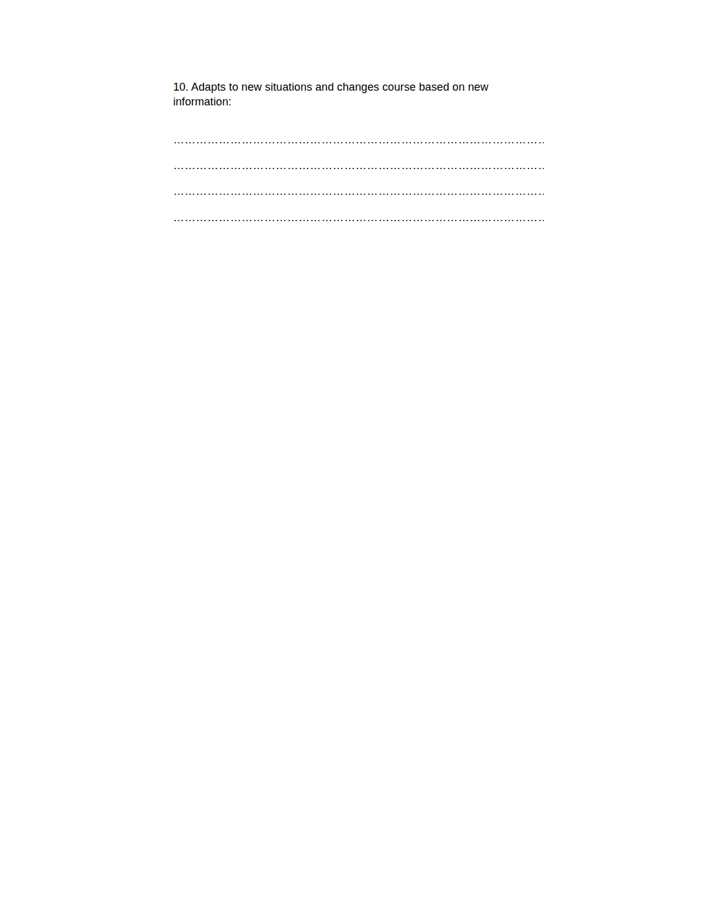10. Adapts to new situations and changes course based on new information:
……………………………………………………………………………………………………………
……………………………………………………………………………………………………………
……………………………………………………………………………………………………………
……………………………………………………………………………………………………………